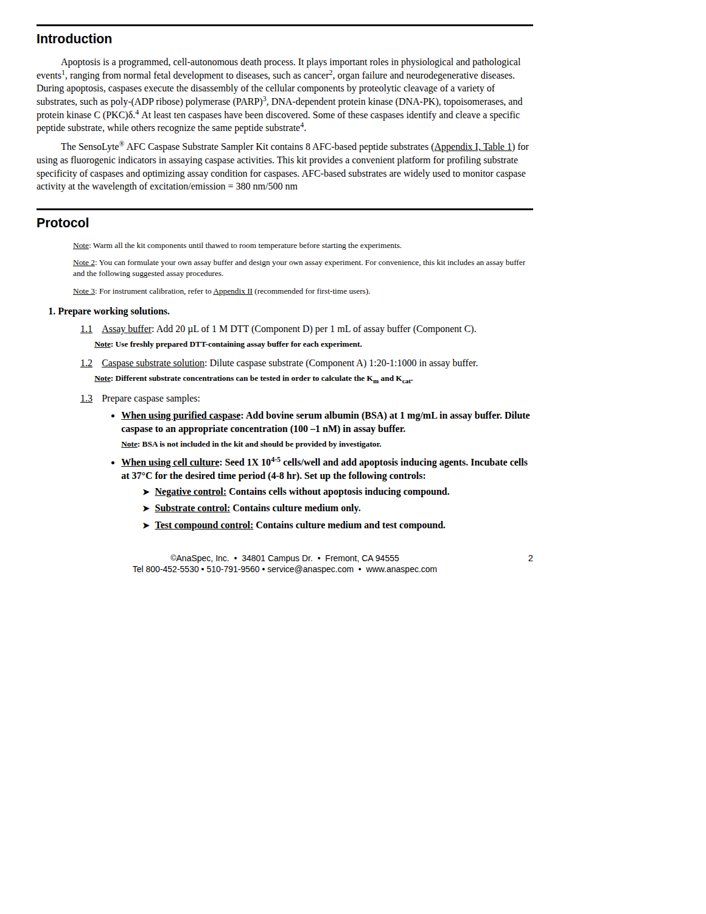Introduction
Apoptosis is a programmed, cell-autonomous death process. It plays important roles in physiological and pathological events1, ranging from normal fetal development to diseases, such as cancer2, organ failure and neurodegenerative diseases. During apoptosis, caspases execute the disassembly of the cellular components by proteolytic cleavage of a variety of substrates, such as poly-(ADP ribose) polymerase (PARP)3, DNA-dependent protein kinase (DNA-PK), topoisomerases, and protein kinase C (PKC)δ.4 At least ten caspases have been discovered. Some of these caspases identify and cleave a specific peptide substrate, while others recognize the same peptide substrate4.
The SensoLyte® AFC Caspase Substrate Sampler Kit contains 8 AFC-based peptide substrates (Appendix I, Table 1) for using as fluorogenic indicators in assaying caspase activities. This kit provides a convenient platform for profiling substrate specificity of caspases and optimizing assay condition for caspases. AFC-based substrates are widely used to monitor caspase activity at the wavelength of excitation/emission = 380 nm/500 nm
Protocol
Note: Warm all the kit components until thawed to room temperature before starting the experiments.
Note 2: You can formulate your own assay buffer and design your own assay experiment. For convenience, this kit includes an assay buffer and the following suggested assay procedures.
Note 3: For instrument calibration, refer to Appendix II (recommended for first-time users).
Prepare working solutions.
1.1 Assay buffer: Add 20 µL of 1 M DTT (Component D) per 1 mL of assay buffer (Component C).
Note: Use freshly prepared DTT-containing assay buffer for each experiment.
1.2 Caspase substrate solution: Dilute caspase substrate (Component A) 1:20-1:1000 in assay buffer.
Note: Different substrate concentrations can be tested in order to calculate the Km and Kcat.
1.3 Prepare caspase samples:
When using purified caspase: Add bovine serum albumin (BSA) at 1 mg/mL in assay buffer. Dilute caspase to an appropriate concentration (100 –1 nM) in assay buffer.
Note: BSA is not included in the kit and should be provided by investigator.
When using cell culture: Seed 1X 104-5 cells/well and add apoptosis inducing agents. Incubate cells at 37°C for the desired time period (4-8 hr). Set up the following controls:
Negative control: Contains cells without apoptosis inducing compound.
Substrate control: Contains culture medium only.
Test compound control: Contains culture medium and test compound.
2
©AnaSpec, Inc. • 34801 Campus Dr. • Fremont, CA 94555
Tel 800-452-5530 • 510-791-9560 • service@anaspec.com • www.anaspec.com